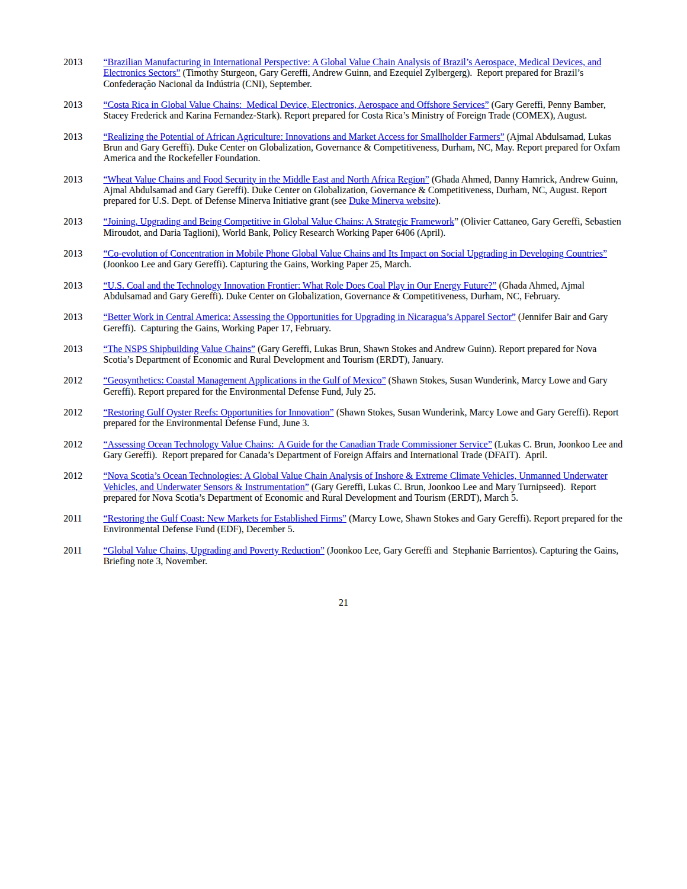2013
“Brazilian Manufacturing in International Perspective: A Global Value Chain Analysis of Brazil’s Aerospace, Medical Devices, and Electronics Sectors” (Timothy Sturgeon, Gary Gereffi, Andrew Guinn, and Ezequiel Zylbergerg). Report prepared for Brazil’s Confederação Nacional da Indústria (CNI), September.
2013
“Costa Rica in Global Value Chains: Medical Device, Electronics, Aerospace and Offshore Services” (Gary Gereffi, Penny Bamber, Stacey Frederick and Karina Fernandez-Stark). Report prepared for Costa Rica’s Ministry of Foreign Trade (COMEX), August.
2013
“Realizing the Potential of African Agriculture: Innovations and Market Access for Smallholder Farmers” (Ajmal Abdulsamad, Lukas Brun and Gary Gereffi). Duke Center on Globalization, Governance & Competitiveness, Durham, NC, May. Report prepared for Oxfam America and the Rockefeller Foundation.
2013
“Wheat Value Chains and Food Security in the Middle East and North Africa Region” (Ghada Ahmed, Danny Hamrick, Andrew Guinn, Ajmal Abdulsamad and Gary Gereffi). Duke Center on Globalization, Governance & Competitiveness, Durham, NC, August. Report prepared for U.S. Dept. of Defense Minerva Initiative grant (see Duke Minerva website).
2013
“Joining, Upgrading and Being Competitive in Global Value Chains: A Strategic Framework” (Olivier Cattaneo, Gary Gereffi, Sebastien Miroudot, and Daria Taglioni), World Bank, Policy Research Working Paper 6406 (April).
2013
“Co-evolution of Concentration in Mobile Phone Global Value Chains and Its Impact on Social Upgrading in Developing Countries” (Joonkoo Lee and Gary Gereffi). Capturing the Gains, Working Paper 25, March.
2013
“U.S. Coal and the Technology Innovation Frontier: What Role Does Coal Play in Our Energy Future?” (Ghada Ahmed, Ajmal Abdulsamad and Gary Gereffi). Duke Center on Globalization, Governance & Competitiveness, Durham, NC, February.
2013
“Better Work in Central America: Assessing the Opportunities for Upgrading in Nicaragua’s Apparel Sector” (Jennifer Bair and Gary Gereffi). Capturing the Gains, Working Paper 17, February.
2013
“The NSPS Shipbuilding Value Chains” (Gary Gereffi, Lukas Brun, Shawn Stokes and Andrew Guinn). Report prepared for Nova Scotia’s Department of Economic and Rural Development and Tourism (ERDT), January.
2012
“Geosynthetics: Coastal Management Applications in the Gulf of Mexico” (Shawn Stokes, Susan Wunderink, Marcy Lowe and Gary Gereffi). Report prepared for the Environmental Defense Fund, July 25.
2012
“Restoring Gulf Oyster Reefs: Opportunities for Innovation” (Shawn Stokes, Susan Wunderink, Marcy Lowe and Gary Gereffi). Report prepared for the Environmental Defense Fund, June 3.
2012
“Assessing Ocean Technology Value Chains: A Guide for the Canadian Trade Commissioner Service” (Lukas C. Brun, Joonkoo Lee and Gary Gereffi). Report prepared for Canada’s Department of Foreign Affairs and International Trade (DFAIT). April.
2012
“Nova Scotia’s Ocean Technologies: A Global Value Chain Analysis of Inshore & Extreme Climate Vehicles, Unmanned Underwater Vehicles, and Underwater Sensors & Instrumentation” (Gary Gereffi, Lukas C. Brun, Joonkoo Lee and Mary Turnipseed). Report prepared for Nova Scotia’s Department of Economic and Rural Development and Tourism (ERDT), March 5.
2011
“Restoring the Gulf Coast: New Markets for Established Firms” (Marcy Lowe, Shawn Stokes and Gary Gereffi). Report prepared for the Environmental Defense Fund (EDF), December 5.
2011
“Global Value Chains, Upgrading and Poverty Reduction” (Joonkoo Lee, Gary Gereffi and Stephanie Barrientos). Capturing the Gains, Briefing note 3, November.
21